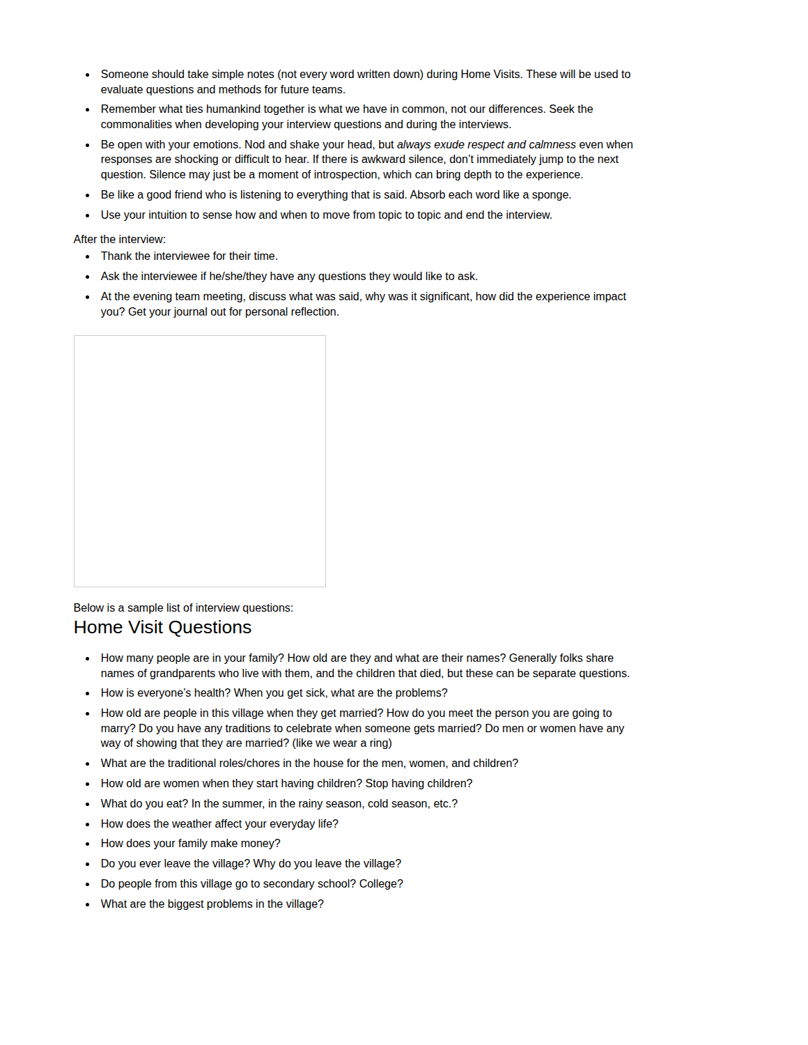Someone should take simple notes (not every word written down) during Home Visits. These will be used to evaluate questions and methods for future teams.
Remember what ties humankind together is what we have in common, not our differences. Seek the commonalities when developing your interview questions and during the interviews.
Be open with your emotions. Nod and shake your head, but always exude respect and calmness even when responses are shocking or difficult to hear. If there is awkward silence, don’t immediately jump to the next question. Silence may just be a moment of introspection, which can bring depth to the experience.
Be like a good friend who is listening to everything that is said. Absorb each word like a sponge.
Use your intuition to sense how and when to move from topic to topic and end the interview.
After the interview:
Thank the interviewee for their time.
Ask the interviewee if he/she/they have any questions they would like to ask.
At the evening team meeting, discuss what was said, why was it significant, how did the experience impact you? Get your journal out for personal reflection.
Below is a sample list of interview questions:
Home Visit Questions
How many people are in your family? How old are they and what are their names? Generally folks share names of grandparents who live with them, and the children that died, but these can be separate questions.
How is everyone’s health? When you get sick, what are the problems?
How old are people in this village when they get married? How do you meet the person you are going to marry? Do you have any traditions to celebrate when someone gets married? Do men or women have any way of showing that they are married? (like we wear a ring)
What are the traditional roles/chores in the house for the men, women, and children?
How old are women when they start having children? Stop having children?
What do you eat? In the summer, in the rainy season, cold season, etc.?
How does the weather affect your everyday life?
How does your family make money?
Do you ever leave the village? Why do you leave the village?
Do people from this village go to secondary school? College?
What are the biggest problems in the village?